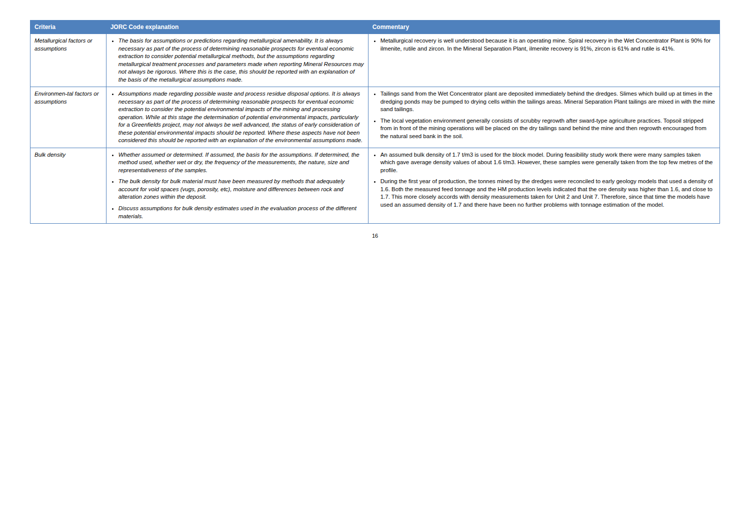| Criteria | JORC Code explanation | Commentary |
| --- | --- | --- |
| Metallurgical factors or assumptions | The basis for assumptions or predictions regarding metallurgical amenability. It is always necessary as part of the process of determining reasonable prospects for eventual economic extraction to consider potential metallurgical methods, but the assumptions regarding metallurgical treatment processes and parameters made when reporting Mineral Resources may not always be rigorous. Where this is the case, this should be reported with an explanation of the basis of the metallurgical assumptions made. | Metallurgical recovery is well understood because it is an operating mine. Spiral recovery in the Wet Concentrator Plant is 90% for ilmenite, rutile and zircon. In the Mineral Separation Plant, ilmenite recovery is 91%, zircon is 61% and rutile is 41%. |
| Environmen-tal factors or assumptions | Assumptions made regarding possible waste and process residue disposal options. It is always necessary as part of the process of determining reasonable prospects for eventual economic extraction to consider the potential environmental impacts of the mining and processing operation. While at this stage the determination of potential environmental impacts, particularly for a Greenfields project, may not always be well advanced, the status of early consideration of these potential environmental impacts should be reported. Where these aspects have not been considered this should be reported with an explanation of the environmental assumptions made. | Tailings sand from the Wet Concentrator plant are deposited immediately behind the dredges. Slimes which build up at times in the dredging ponds may be pumped to drying cells within the tailings areas. Mineral Separation Plant tailings are mixed in with the mine sand tailings. The local vegetation environment generally consists of scrubby regrowth after sward-type agriculture practices. Topsoil stripped from in front of the mining operations will be placed on the dry tailings sand behind the mine and then regrowth encouraged from the natural seed bank in the soil. |
| Bulk density | Whether assumed or determined. If assumed, the basis for the assumptions. If determined, the method used, whether wet or dry, the frequency of the measurements, the nature, size and representativeness of the samples. The bulk density for bulk material must have been measured by methods that adequately account for void spaces (vugs, porosity, etc), moisture and differences between rock and alteration zones within the deposit. Discuss assumptions for bulk density estimates used in the evaluation process of the different materials. | An assumed bulk density of 1.7 t/m3 is used for the block model. During feasibility study work there were many samples taken which gave average density values of about 1.6 t/m3. However, these samples were generally taken from the top few metres of the profile. During the first year of production, the tonnes mined by the dredges were reconciled to early geology models that used a density of 1.6. Both the measured feed tonnage and the HM production levels indicated that the ore density was higher than 1.6, and close to 1.7. This more closely accords with density measurements taken for Unit 2 and Unit 7. Therefore, since that time the models have used an assumed density of 1.7 and there have been no further problems with tonnage estimation of the model. |
16